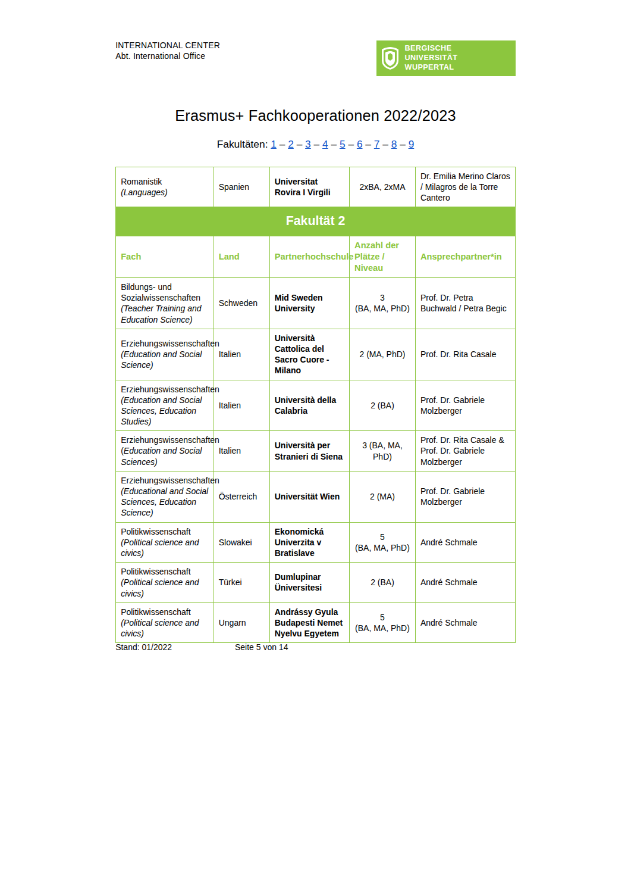INTERNATIONAL CENTER
Abt. International Office
Bergische
Universität
Wuppertal
Erasmus+ Fachkooperationen 2022/2023
Fakultäten: 1 – 2 – 3 – 4 – 5 – 6 – 7 – 8 – 9
| Romanistik (Languages) | Spanien | Universitat Rovira I Virgili | 2xBA, 2xMA | Dr. Emilia Merino Claros / Milagros de la Torre Cantero |
| Fakultät 2 |
| Fach | Land | Partnerhochschule | Anzahl der Plätze / Niveau | Ansprechpartner*in |
| Bildungs- und Sozialwissenschaften (Teacher Training and Education Science) | Schweden | Mid Sweden University | 3 (BA, MA, PhD) | Prof. Dr. Petra Buchwald / Petra Begic |
| Erziehungswissenschaften (Education and Social Science) | Italien | Università Cattolica del Sacro Cuore - Milano | 2 (MA, PhD) | Prof. Dr. Rita Casale |
| Erziehungswissenschaften (Education and Social Sciences, Education Studies) | Italien | Università della Calabria | 2 (BA) | Prof. Dr. Gabriele Molzberger |
| Erziehungswissenschaften ( Education and Social Sciences) | Italien | Università per Stranieri di Siena | 3 (BA, MA, PhD) | Prof. Dr. Rita Casale & Prof. Dr. Gabriele Molzberger |
| Erziehungswissenschaften (Educational and Social Sciences, Education Science) | Österreich | Universität Wien | 2 (MA) | Prof. Dr. Gabriele Molzberger |
| Politikwissenschaft (Political science and civics) | Slowakei | Ekonomická Univerzita v Bratislave | 5 (BA, MA, PhD) | André Schmale |
| Politikwissenschaft (Political science and civics) | Türkei | Dumlupinar Üniversitesi | 2 (BA) | André Schmale |
| Politikwissenschaft (Political science and civics) | Ungarn | Andrássy Gyula Budapesti Nemet Nyelvu Egyetem | 5 (BA, MA, PhD) | André Schmale |
Stand: 01/2022
Seite 5 von 14